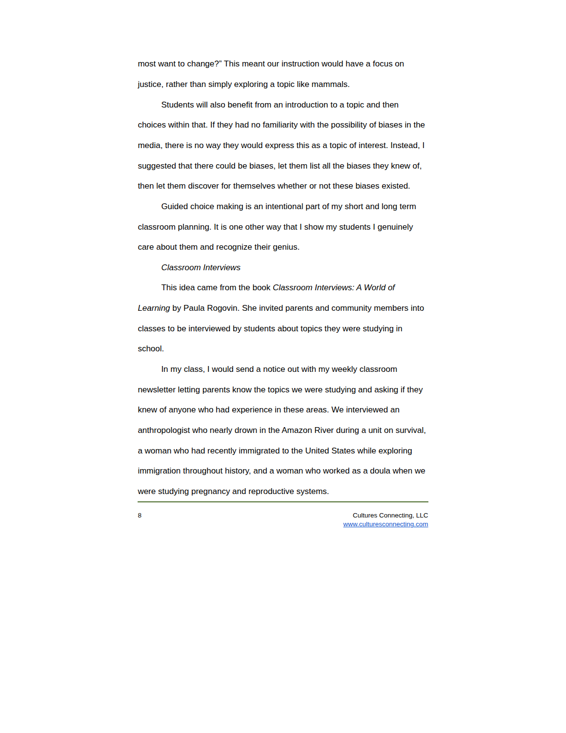most want to change?” This meant our instruction would have a focus on justice, rather than simply exploring a topic like mammals.
Students will also benefit from an introduction to a topic and then choices within that. If they had no familiarity with the possibility of biases in the media, there is no way they would express this as a topic of interest. Instead, I suggested that there could be biases, let them list all the biases they knew of, then let them discover for themselves whether or not these biases existed.
Guided choice making is an intentional part of my short and long term classroom planning. It is one other way that I show my students I genuinely care about them and recognize their genius.
Classroom Interviews
This idea came from the book Classroom Interviews: A World of Learning by Paula Rogovin. She invited parents and community members into classes to be interviewed by students about topics they were studying in school.
In my class, I would send a notice out with my weekly classroom newsletter letting parents know the topics we were studying and asking if they knew of anyone who had experience in these areas. We interviewed an anthropologist who nearly drown in the Amazon River during a unit on survival, a woman who had recently immigrated to the United States while exploring immigration throughout history, and a woman who worked as a doula when we were studying pregnancy and reproductive systems.
8
Cultures Connecting, LLC
www.culturesconnecting.com